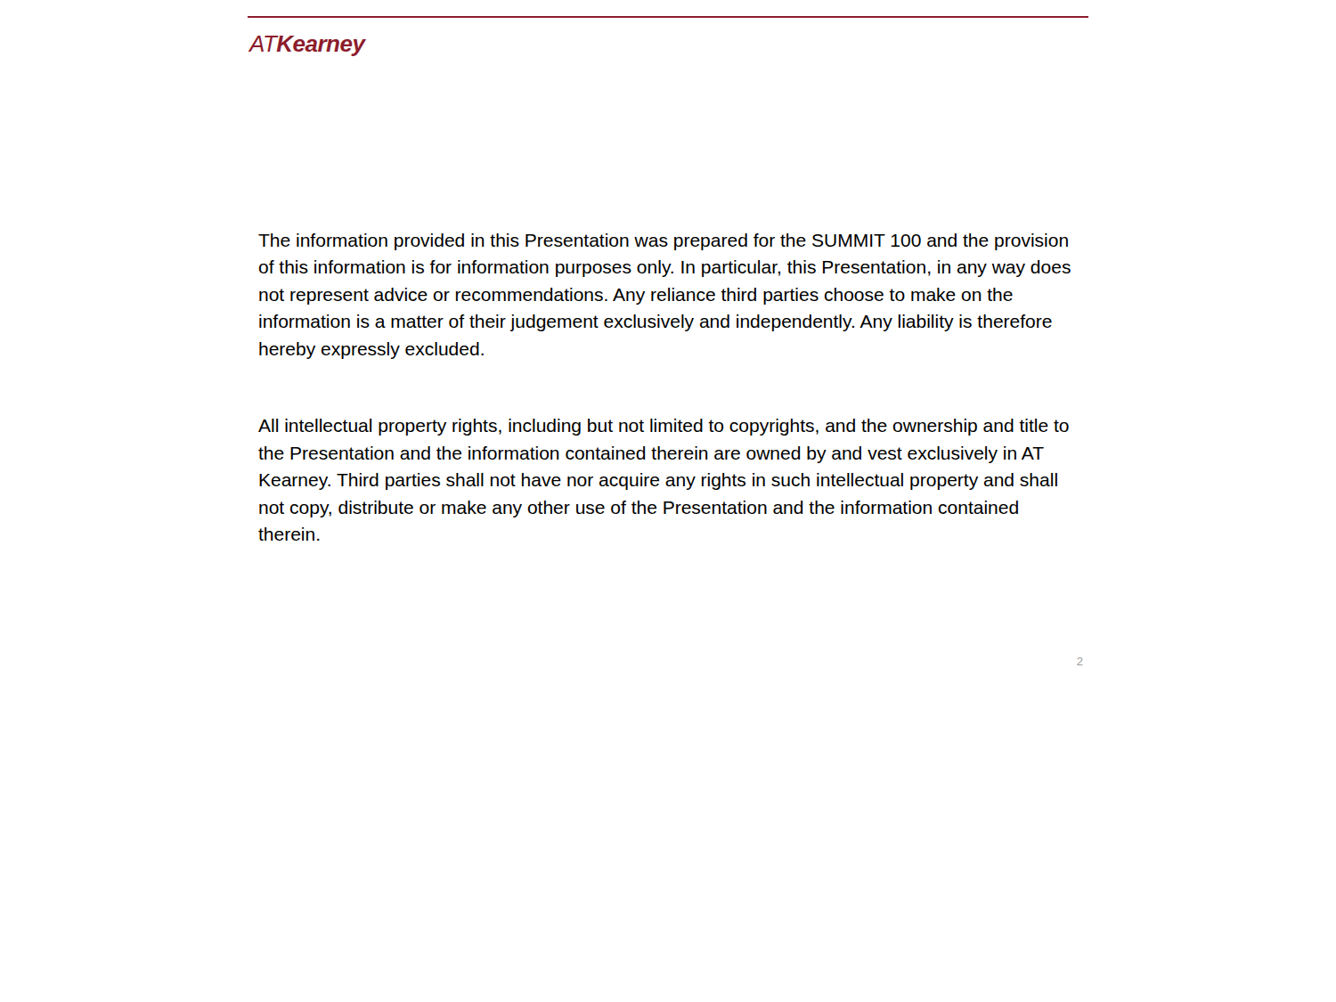AT Kearney
The information provided in this Presentation was prepared for the SUMMIT 100 and the provision of this information is for information purposes only. In particular, this Presentation, in any way does not represent advice or recommendations. Any reliance third parties choose to make on the information is a matter of their judgement exclusively and independently. Any liability is therefore hereby expressly excluded.
All intellectual property rights, including but not limited to copyrights, and the ownership and title to the Presentation and the information contained therein are owned by and vest exclusively in AT Kearney. Third parties shall not have nor acquire any rights in such intellectual property and shall not copy, distribute or make any other use of the Presentation and the information contained therein.
2